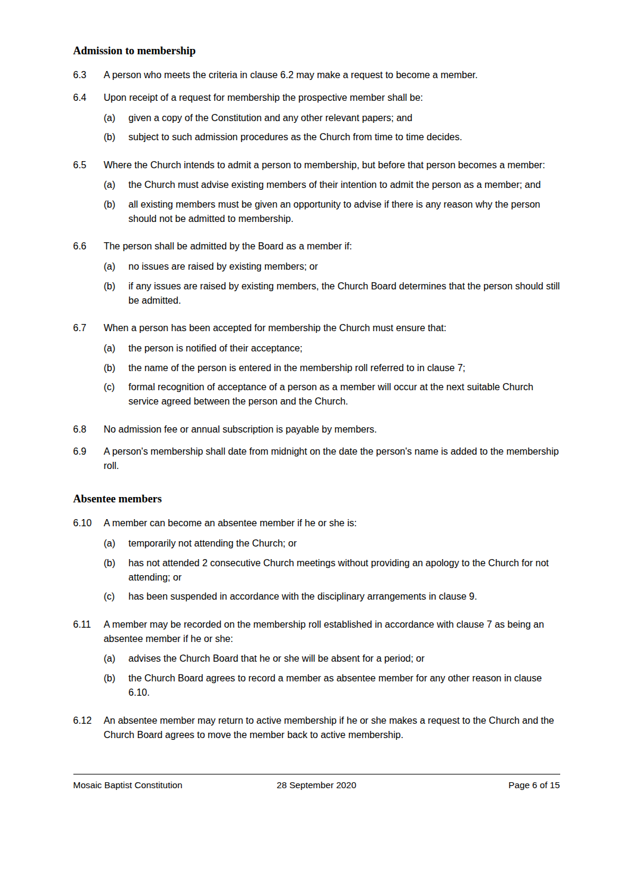Admission to membership
6.3
A person who meets the criteria in clause 6.2 may make a request to become a member.
6.4
Upon receipt of a request for membership the prospective member shall be:
(a) given a copy of the Constitution and any other relevant papers; and
(b) subject to such admission procedures as the Church from time to time decides.
6.5
Where the Church intends to admit a person to membership, but before that person becomes a member:
(a) the Church must advise existing members of their intention to admit the person as a member; and
(b) all existing members must be given an opportunity to advise if there is any reason why the person should not be admitted to membership.
6.6
The person shall be admitted by the Board as a member if:
(a) no issues are raised by existing members; or
(b) if any issues are raised by existing members, the Church Board determines that the person should still be admitted.
6.7
When a person has been accepted for membership the Church must ensure that:
(a) the person is notified of their acceptance;
(b) the name of the person is entered in the membership roll referred to in clause 7;
(c) formal recognition of acceptance of a person as a member will occur at the next suitable Church service agreed between the person and the Church.
6.8
No admission fee or annual subscription is payable by members.
6.9
A person's membership shall date from midnight on the date the person's name is added to the membership roll.
Absentee members
6.10
A member can become an absentee member if he or she is:
(a) temporarily not attending the Church; or
(b) has not attended 2 consecutive Church meetings without providing an apology to the Church for not attending; or
(c) has been suspended in accordance with the disciplinary arrangements in clause 9.
6.11
A member may be recorded on the membership roll established in accordance with clause 7 as being an absentee member if he or she:
(a) advises the Church Board that he or she will be absent for a period; or
(b) the Church Board agrees to record a member as absentee member for any other reason in clause 6.10.
6.12
An absentee member may return to active membership if he or she makes a request to the Church and the Church Board agrees to move the member back to active membership.
Mosaic Baptist Constitution
28 September 2020
Page 6 of 15